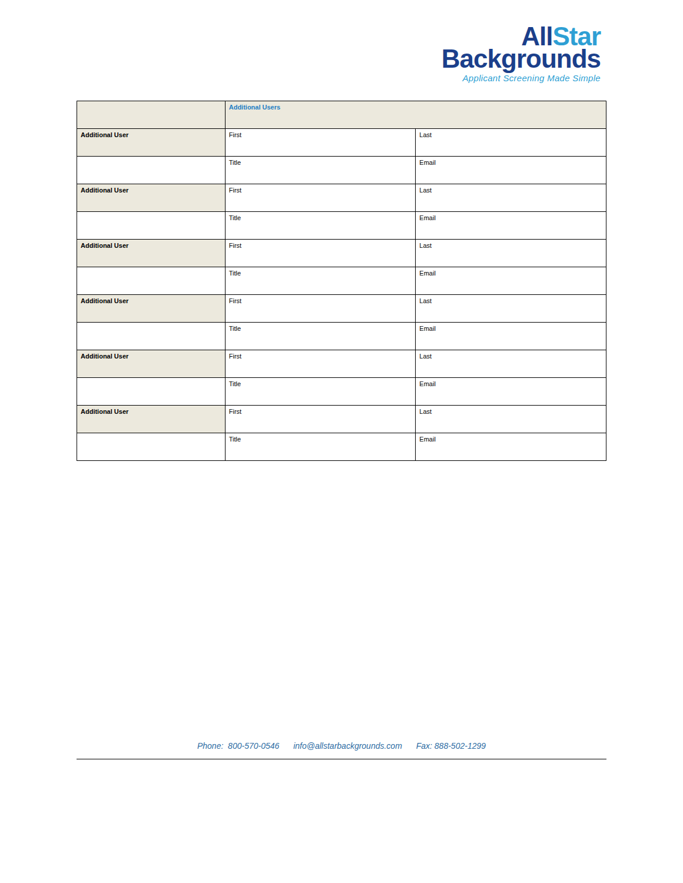All Star
Backgrounds
Applicant Screening Made Simple
| | Additional Users |
| Additional User | First | Last |
| | Title | Email |
| Additional User | First | Last |
| | Title | Email |
| Additional User | First | Last |
| | Title | Email |
| Additional User | First | Last |
| | Title | Email |
| Additional User | First | Last |
| | Title | Email |
| Additional User | First | Last |
| | Title | Email |
Phone: 800-570-0546 info@allstarbackgrounds.com Fax: 888-502-1299